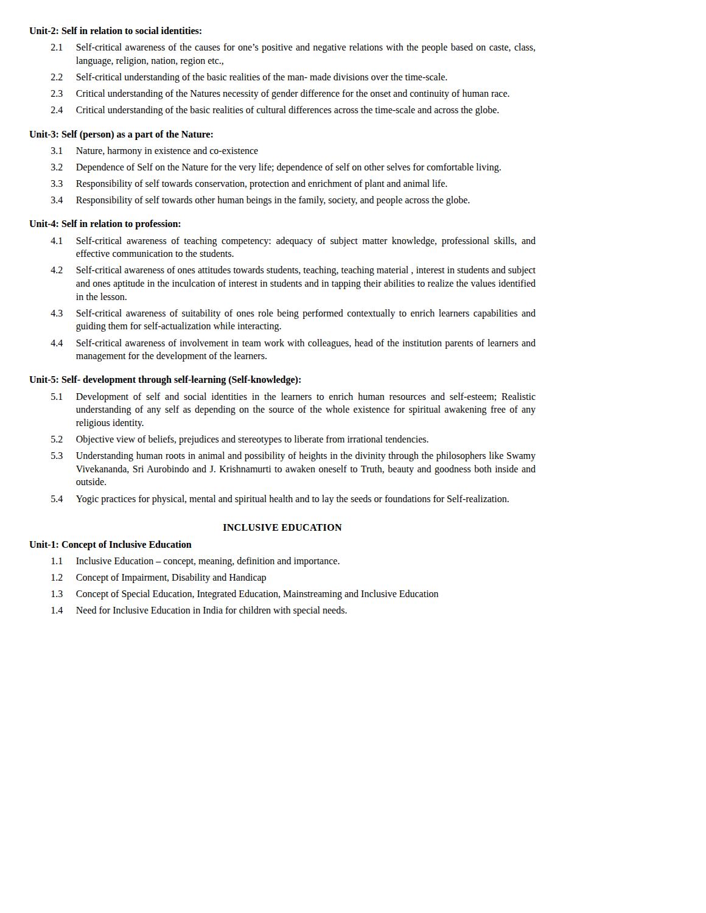Unit-2: Self in relation to social identities:
2.1 Self-critical awareness of the causes for one’s positive and negative relations with the people based on caste, class, language, religion, nation, region etc.,
2.2 Self-critical understanding of the basic realities of the man- made divisions over the time-scale.
2.3 Critical understanding of the Natures necessity of gender difference for the onset and continuity of human race.
2.4 Critical understanding of the basic realities of cultural differences across the time-scale and across the globe.
Unit-3: Self (person) as a part of the Nature:
3.1 Nature, harmony in existence and co-existence
3.2 Dependence of Self on the Nature for the very life; dependence of self on other selves for comfortable living.
3.3 Responsibility of self towards conservation, protection and enrichment of plant and animal life.
3.4 Responsibility of self towards other human beings in the family, society, and people across the globe.
Unit-4: Self in relation to profession:
4.1 Self-critical awareness of teaching competency: adequacy of subject matter knowledge, professional skills, and effective communication to the students.
4.2 Self-critical awareness of ones attitudes towards students, teaching, teaching material , interest in students and subject and ones aptitude in the inculcation of interest in students and in tapping their abilities to realize the values identified in the lesson.
4.3 Self-critical awareness of suitability of ones role being performed contextually to enrich learners capabilities and guiding them for self-actualization while interacting.
4.4 Self-critical awareness of involvement in team work with colleagues, head of the institution parents of learners and management for the development of the learners.
Unit-5: Self- development through self-learning (Self-knowledge):
5.1 Development of self and social identities in the learners to enrich human resources and self-esteem; Realistic understanding of any self as depending on the source of the whole existence for spiritual awakening free of any religious identity.
5.2 Objective view of beliefs, prejudices and stereotypes to liberate from irrational tendencies.
5.3 Understanding human roots in animal and possibility of heights in the divinity through the philosophers like Swamy Vivekananda, Sri Aurobindo and J. Krishnamurti to awaken oneself to Truth, beauty and goodness both inside and outside.
5.4 Yogic practices for physical, mental and spiritual health and to lay the seeds or foundations for Self-realization.
INCLUSIVE EDUCATION
Unit-1: Concept of Inclusive Education
1.1 Inclusive Education – concept, meaning, definition and importance.
1.2 Concept of Impairment, Disability and Handicap
1.3 Concept of Special Education, Integrated Education, Mainstreaming and Inclusive Education
1.4 Need for Inclusive Education in India for children with special needs.